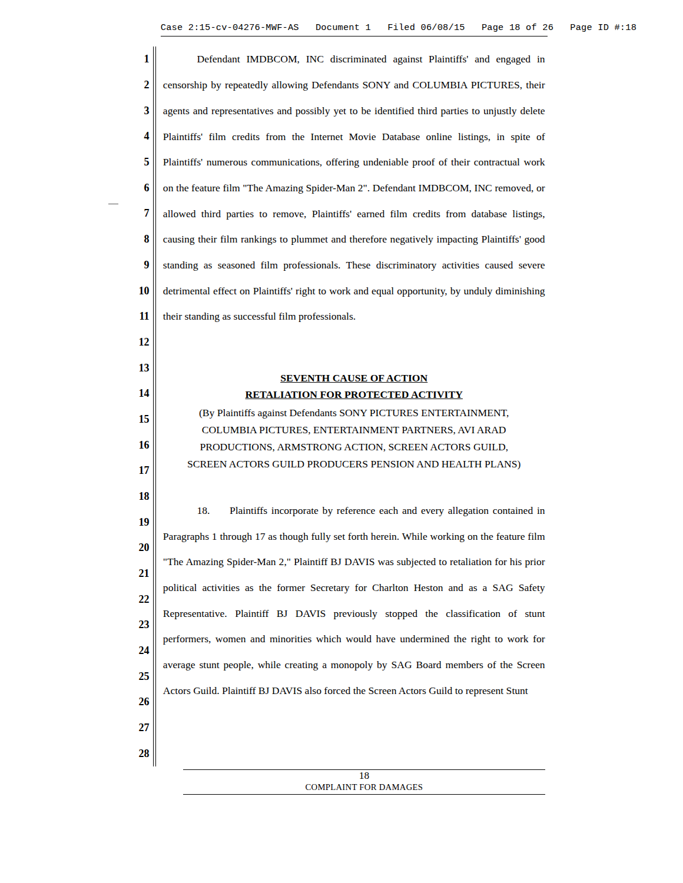Case 2:15-cv-04276-MWF-AS Document 1 Filed 06/08/15 Page 18 of 26 Page ID #:18
1
2
3
4
5
6
7
8
9
10
11
12
13
14
15
16
17
18
19
20
21
22
23
24
25
26
27
28
Defendant IMDBCOM, INC discriminated against Plaintiffs' and engaged in censorship by repeatedly allowing Defendants SONY and COLUMBIA PICTURES, their agents and representatives and possibly yet to be identified third parties to unjustly delete Plaintiffs' film credits from the Internet Movie Database online listings, in spite of Plaintiffs' numerous communications, offering undeniable proof of their contractual work on the feature film "The Amazing Spider-Man 2". Defendant IMDBCOM, INC removed, or allowed third parties to remove, Plaintiffs' earned film credits from database listings, causing their film rankings to plummet and therefore negatively impacting Plaintiffs' good standing as seasoned film professionals. These discriminatory activities caused severe detrimental effect on Plaintiffs' right to work and equal opportunity, by unduly diminishing their standing as successful film professionals.
SEVENTH CAUSE OF ACTION
RETALIATION FOR PROTECTED ACTIVITY
(By Plaintiffs against Defendants SONY PICTURES ENTERTAINMENT,
COLUMBIA PICTURES, ENTERTAINMENT PARTNERS, AVI ARAD
PRODUCTIONS, ARMSTRONG ACTION, SCREEN ACTORS GUILD,
SCREEN ACTORS GUILD PRODUCERS PENSION AND HEALTH PLANS)
18. Plaintiffs incorporate by reference each and every allegation contained in Paragraphs 1 through 17 as though fully set forth herein. While working on the feature film "The Amazing Spider-Man 2," Plaintiff BJ DAVIS was subjected to retaliation for his prior political activities as the former Secretary for Charlton Heston and as a SAG Safety Representative. Plaintiff BJ DAVIS previously stopped the classification of stunt performers, women and minorities which would have undermined the right to work for average stunt people, while creating a monopoly by SAG Board members of the Screen Actors Guild. Plaintiff BJ DAVIS also forced the Screen Actors Guild to represent Stunt
18
COMPLAINT FOR DAMAGES